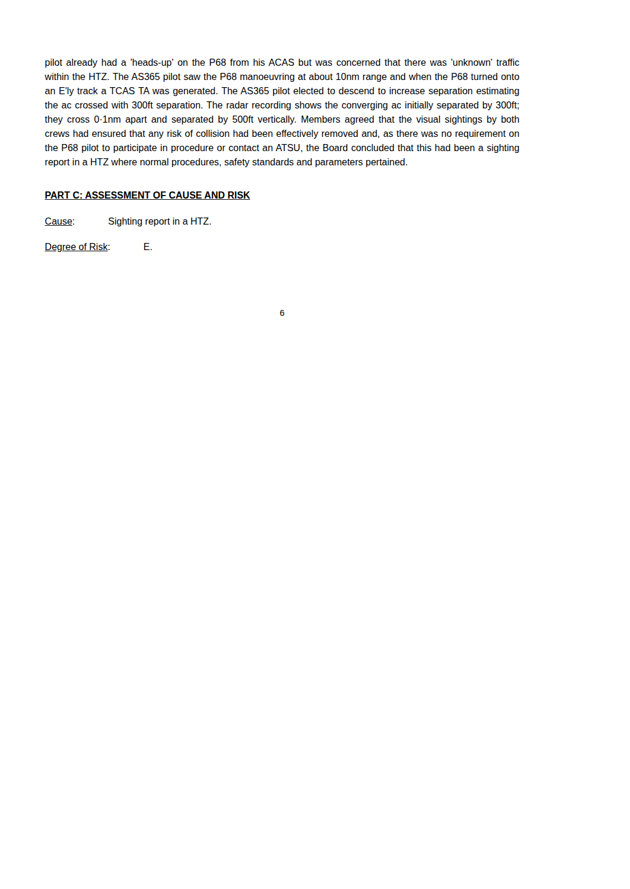pilot already had a 'heads-up' on the P68 from his ACAS but was concerned that there was 'unknown' traffic within the HTZ. The AS365 pilot saw the P68 manoeuvring at about 10nm range and when the P68 turned onto an E'ly track a TCAS TA was generated. The AS365 pilot elected to descend to increase separation estimating the ac crossed with 300ft separation. The radar recording shows the converging ac initially separated by 300ft; they cross 0·1nm apart and separated by 500ft vertically. Members agreed that the visual sightings by both crews had ensured that any risk of collision had been effectively removed and, as there was no requirement on the P68 pilot to participate in procedure or contact an ATSU, the Board concluded that this had been a sighting report in a HTZ where normal procedures, safety standards and parameters pertained.
PART C: ASSESSMENT OF CAUSE AND RISK
Cause:Sighting report in a HTZ.
Degree of Risk:E.
6